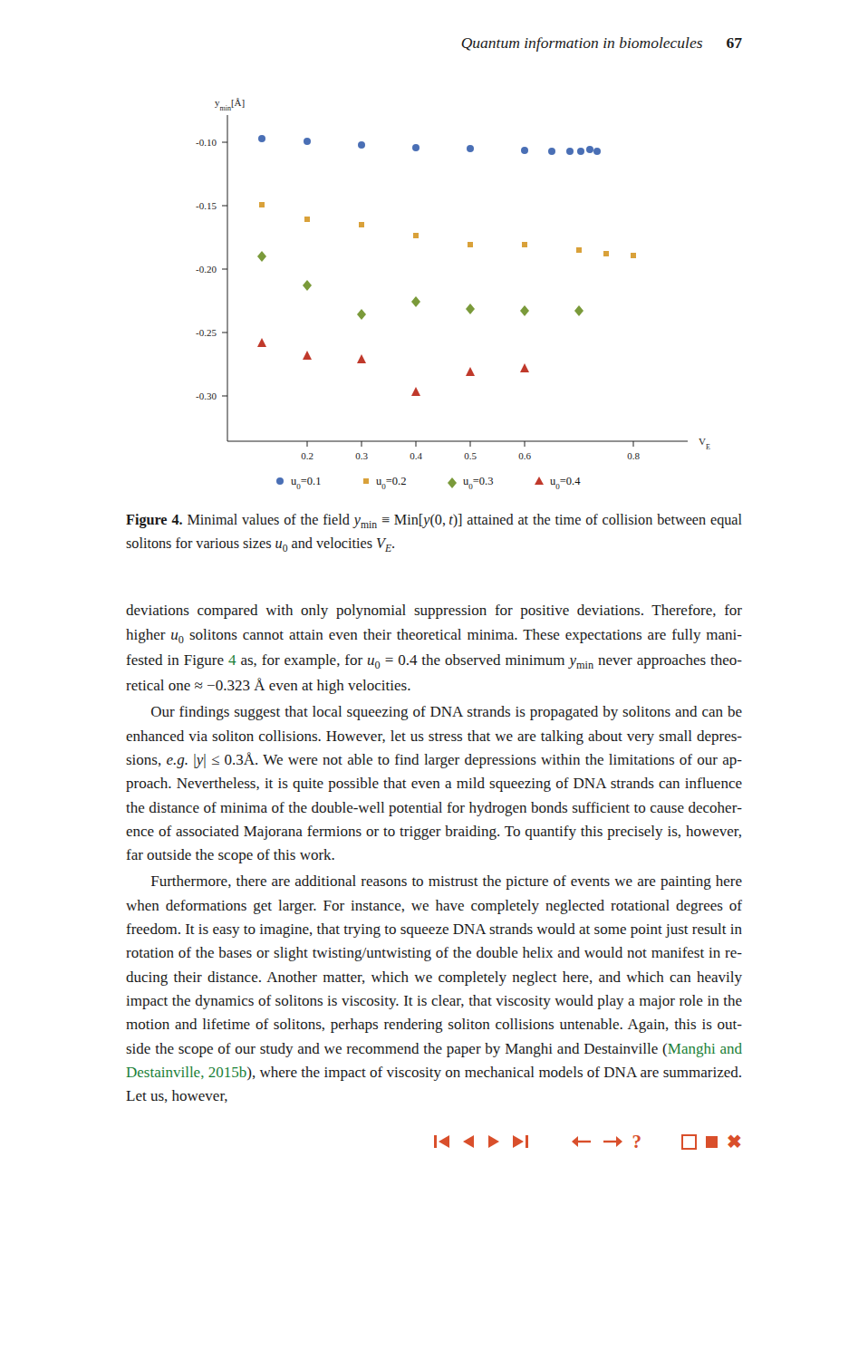Quantum information in biomolecules 67
ymin[Å] VE -0.10 -0.15 -0.20 -0.25 -0.30 0.2 0.3 0.4 0.5 0.6 0.8 u0=0.1 u0=0.2 u0=0.3 u0=0.4
Figure 4. Minimal values of the field ymin ≡ Min[y(0, t)] attained at the time of collision between equal solitons for various sizes u0 and velocities VE.
deviations compared with only polynomial suppression for positive deviations. Therefore, for higher u0 solitons cannot attain even their theoretical minima. These expectations are fully manifested in Figure 4 as, for example, for u0 = 0.4 the observed minimum ymin never approaches theoretical one ≈ −0.323 Å even at high velocities.
Our findings suggest that local squeezing of DNA strands is propagated by solitons and can be enhanced via soliton collisions. However, let us stress that we are talking about very small depressions, e.g. |y| ≤ 0.3Å. We were not able to find larger depressions within the limitations of our approach. Nevertheless, it is quite possible that even a mild squeezing of DNA strands can influence the distance of minima of the double-well potential for hydrogen bonds sufficient to cause decoherence of associated Majorana fermions or to trigger braiding. To quantify this precisely is, however, far outside the scope of this work.
Furthermore, there are additional reasons to mistrust the picture of events we are painting here when deformations get larger. For instance, we have completely neglected rotational degrees of freedom. It is easy to imagine, that trying to squeeze DNA strands would at some point just result in rotation of the bases or slight twisting/untwisting of the double helix and would not manifest in reducing their distance. Another matter, which we completely neglect here, and which can heavily impact the dynamics of solitons is viscosity. It is clear, that viscosity would play a major role in the motion and lifetime of solitons, perhaps rendering soliton collisions untenable. Again, this is outside the scope of our study and we recommend the paper by Manghi and Destainville (Manghi and Destainville, 2015b), where the impact of viscosity on mechanical models of DNA are summarized. Let us, however,
?
✖